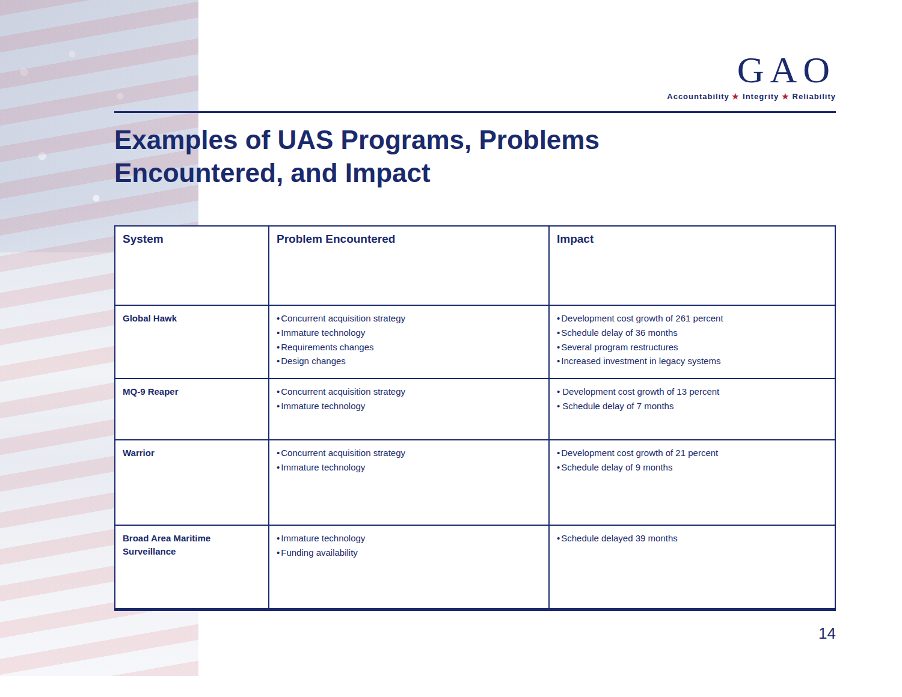GAO
Accountability ★ Integrity ★ Reliability
Examples of UAS Programs, Problems
Encountered, and Impact
| System | Problem Encountered | Impact |
| --- | --- | --- |
| Global Hawk | Concurrent acquisition strategy Immature technology Requirements changes Design changes | Development cost growth of 261 percent Schedule delay of 36 months Several program restructures Increased investment in legacy systems |
| MQ-9 Reaper | Concurrent acquisition strategy Immature technology | Development cost growth of 13 percent Schedule delay of 7 months |
| Warrior | Concurrent acquisition strategy Immature technology | Development cost growth of 21 percent Schedule delay of 9 months |
| Broad Area Maritime Surveillance | Immature technology Funding availability | Schedule delayed 39 months |
14